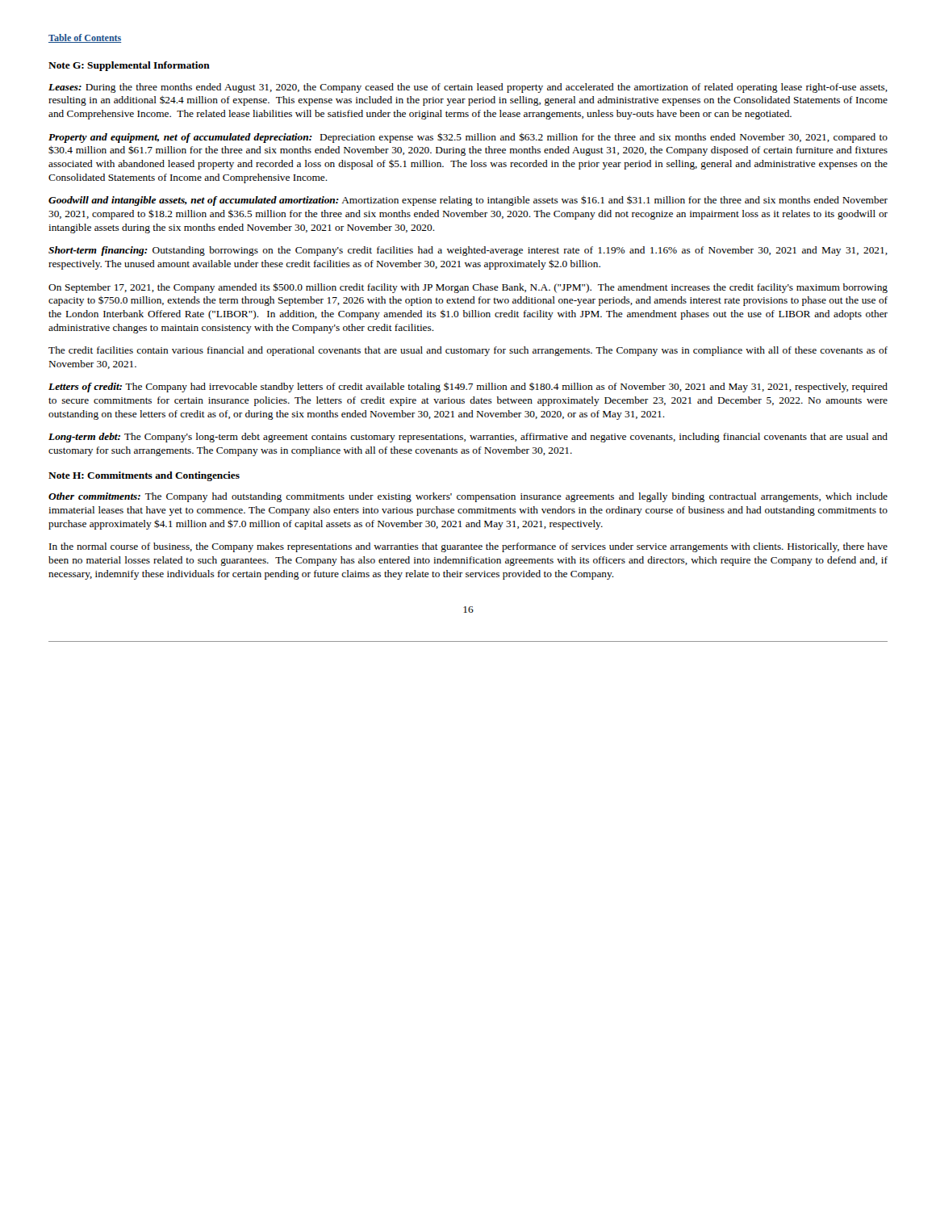Table of Contents
Note G: Supplemental Information
Leases: During the three months ended August 31, 2020, the Company ceased the use of certain leased property and accelerated the amortization of related operating lease right-of-use assets, resulting in an additional $24.4 million of expense. This expense was included in the prior year period in selling, general and administrative expenses on the Consolidated Statements of Income and Comprehensive Income. The related lease liabilities will be satisfied under the original terms of the lease arrangements, unless buy-outs have been or can be negotiated.
Property and equipment, net of accumulated depreciation: Depreciation expense was $32.5 million and $63.2 million for the three and six months ended November 30, 2021, compared to $30.4 million and $61.7 million for the three and six months ended November 30, 2020. During the three months ended August 31, 2020, the Company disposed of certain furniture and fixtures associated with abandoned leased property and recorded a loss on disposal of $5.1 million. The loss was recorded in the prior year period in selling, general and administrative expenses on the Consolidated Statements of Income and Comprehensive Income.
Goodwill and intangible assets, net of accumulated amortization: Amortization expense relating to intangible assets was $16.1 and $31.1 million for the three and six months ended November 30, 2021, compared to $18.2 million and $36.5 million for the three and six months ended November 30, 2020. The Company did not recognize an impairment loss as it relates to its goodwill or intangible assets during the six months ended November 30, 2021 or November 30, 2020.
Short-term financing: Outstanding borrowings on the Company's credit facilities had a weighted-average interest rate of 1.19% and 1.16% as of November 30, 2021 and May 31, 2021, respectively. The unused amount available under these credit facilities as of November 30, 2021 was approximately $2.0 billion.
On September 17, 2021, the Company amended its $500.0 million credit facility with JP Morgan Chase Bank, N.A. ("JPM"). The amendment increases the credit facility's maximum borrowing capacity to $750.0 million, extends the term through September 17, 2026 with the option to extend for two additional one-year periods, and amends interest rate provisions to phase out the use of the London Interbank Offered Rate ("LIBOR"). In addition, the Company amended its $1.0 billion credit facility with JPM. The amendment phases out the use of LIBOR and adopts other administrative changes to maintain consistency with the Company's other credit facilities.
The credit facilities contain various financial and operational covenants that are usual and customary for such arrangements. The Company was in compliance with all of these covenants as of November 30, 2021.
Letters of credit: The Company had irrevocable standby letters of credit available totaling $149.7 million and $180.4 million as of November 30, 2021 and May 31, 2021, respectively, required to secure commitments for certain insurance policies. The letters of credit expire at various dates between approximately December 23, 2021 and December 5, 2022. No amounts were outstanding on these letters of credit as of, or during the six months ended November 30, 2021 and November 30, 2020, or as of May 31, 2021.
Long-term debt: The Company's long-term debt agreement contains customary representations, warranties, affirmative and negative covenants, including financial covenants that are usual and customary for such arrangements. The Company was in compliance with all of these covenants as of November 30, 2021.
Note H: Commitments and Contingencies
Other commitments: The Company had outstanding commitments under existing workers' compensation insurance agreements and legally binding contractual arrangements, which include immaterial leases that have yet to commence. The Company also enters into various purchase commitments with vendors in the ordinary course of business and had outstanding commitments to purchase approximately $4.1 million and $7.0 million of capital assets as of November 30, 2021 and May 31, 2021, respectively.
In the normal course of business, the Company makes representations and warranties that guarantee the performance of services under service arrangements with clients. Historically, there have been no material losses related to such guarantees. The Company has also entered into indemnification agreements with its officers and directors, which require the Company to defend and, if necessary, indemnify these individuals for certain pending or future claims as they relate to their services provided to the Company.
16